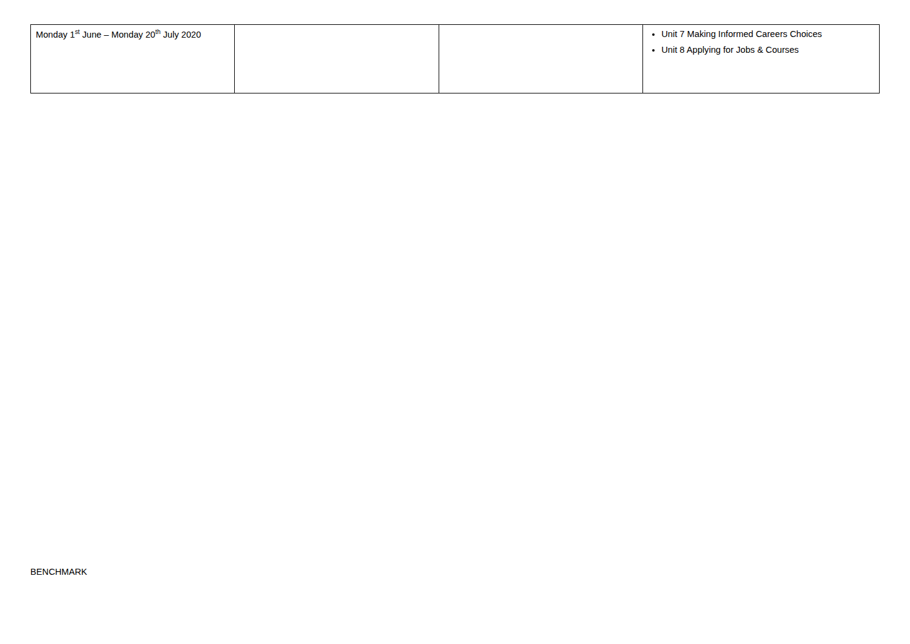| Monday 1 st June – Monday 20 th July 2020 | | | Unit 7 Making Informed Careers Choices Unit 8 Applying for Jobs & Courses |
BENCHMARK